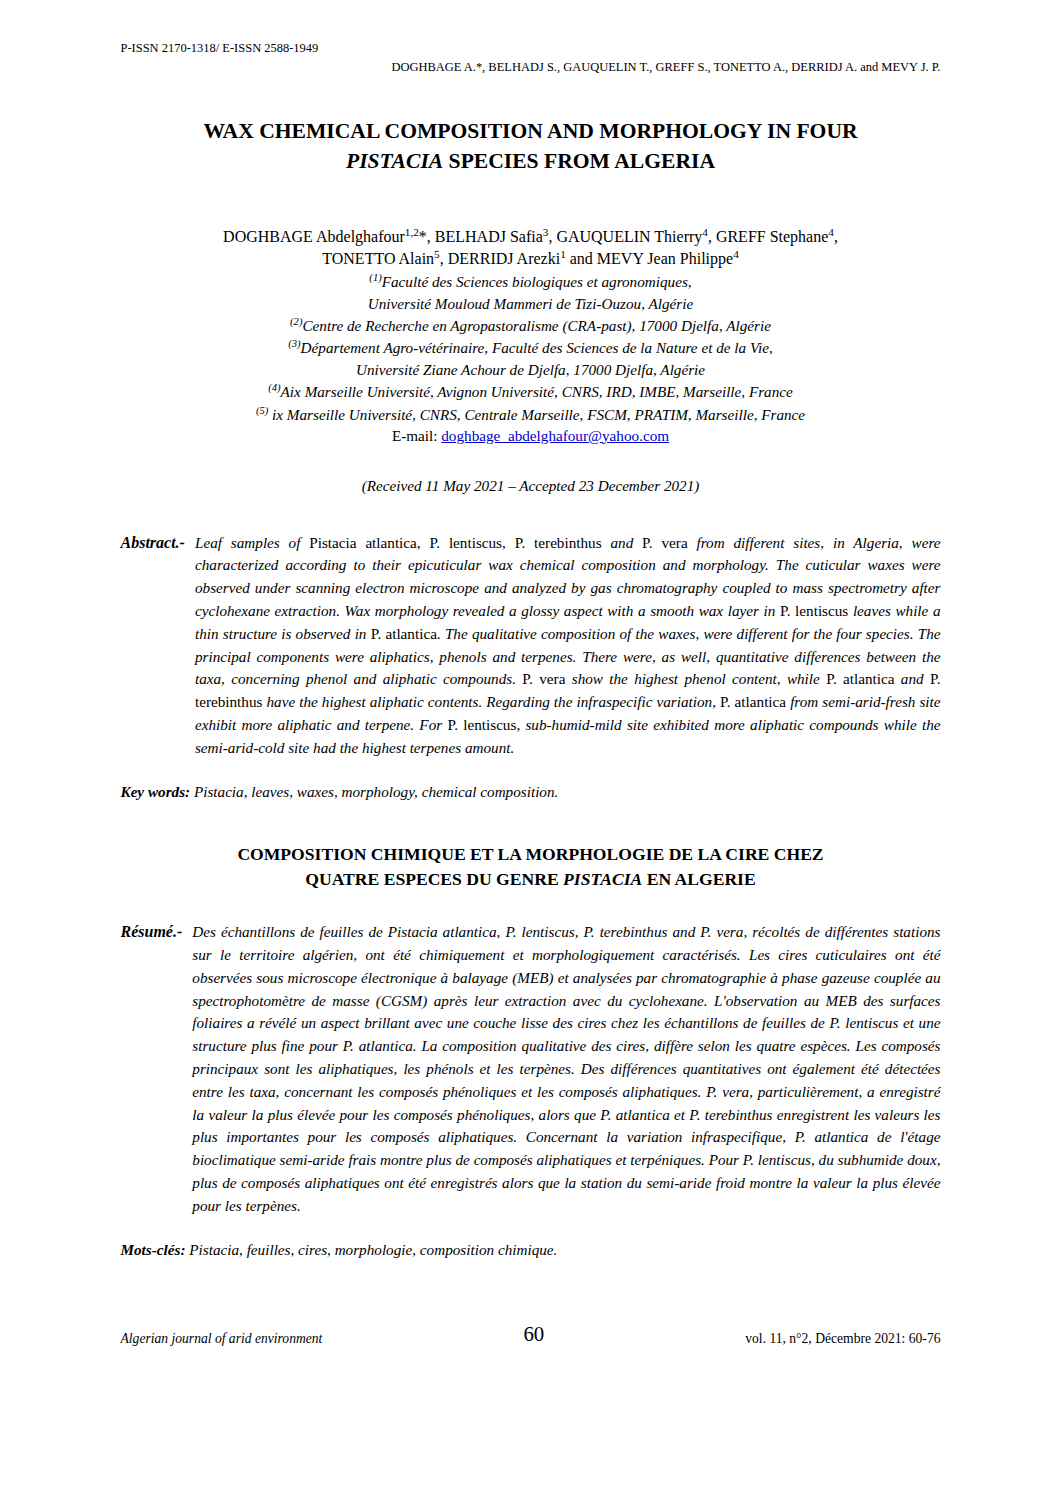P-ISSN 2170-1318/ E-ISSN 2588-1949
DOGHBAGE A.*, BELHADJ S., GAUQUELIN T., GREFF S., TONETTO A., DERRIDJ A. and MEVY J. P.
WAX CHEMICAL COMPOSITION AND MORPHOLOGY IN FOUR
PISTACIA SPECIES FROM ALGERIA
DOGHBAGE Abdelghafour1,2*, BELHADJ Safia3, GAUQUELIN Thierry4, GREFF Stephane4,
TONETTO Alain5, DERRIDJ Arezki1 and MEVY Jean Philippe4
(1)Faculté des Sciences biologiques et agronomiques,
Université Mouloud Mammeri de Tizi-Ouzou, Algérie
(2)Centre de Recherche en Agropastoralisme (CRA-past), 17000 Djelfa, Algérie
(3)Département Agro-vétérinaire, Faculté des Sciences de la Nature et de la Vie,
Université Ziane Achour de Djelfa, 17000 Djelfa, Algérie
(4)Aix Marseille Université, Avignon Université, CNRS, IRD, IMBE, Marseille, France
(5) ix Marseille Université, CNRS, Centrale Marseille, FSCM, PRATIM, Marseille, France
E-mail: doghbage_abdelghafour@yahoo.com
(Received 11 May 2021 – Accepted 23 December 2021)
Abstract.-
Leaf samples of Pistacia atlantica, P. lentiscus, P. terebinthus and P. vera from different sites, in Algeria, were characterized according to their epicuticular wax chemical composition and morphology. The cuticular waxes were observed under scanning electron microscope and analyzed by gas chromatography coupled to mass spectrometry after cyclohexane extraction. Wax morphology revealed a glossy aspect with a smooth wax layer in P. lentiscus leaves while a thin structure is observed in P. atlantica. The qualitative composition of the waxes, were different for the four species. The principal components were aliphatics, phenols and terpenes. There were, as well, quantitative differences between the taxa, concerning phenol and aliphatic compounds. P. vera show the highest phenol content, while P. atlantica and P. terebinthus have the highest aliphatic contents. Regarding the infraspecific variation, P. atlantica from semi-arid-fresh site exhibit more aliphatic and terpene. For P. lentiscus, sub-humid-mild site exhibited more aliphatic compounds while the semi-arid-cold site had the highest terpenes amount.
Key words: Pistacia, leaves, waxes, morphology, chemical composition.
COMPOSITION CHIMIQUE ET LA MORPHOLOGIE DE LA CIRE CHEZ
QUATRE ESPECES DU GENRE PISTACIA EN ALGERIE
Résumé.-
Des échantillons de feuilles de Pistacia atlantica, P. lentiscus, P. terebinthus and P. vera, récoltés de différentes stations sur le territoire algérien, ont été chimiquement et morphologiquement caractérisés. Les cires cuticulaires ont été observées sous microscope électronique à balayage (MEB) et analysées par chromatographie à phase gazeuse couplée au spectrophotomètre de masse (CGSM) après leur extraction avec du cyclohexane. L'observation au MEB des surfaces foliaires a révélé un aspect brillant avec une couche lisse des cires chez les échantillons de feuilles de P. lentiscus et une structure plus fine pour P. atlantica. La composition qualitative des cires, diffère selon les quatre espèces. Les composés principaux sont les aliphatiques, les phénols et les terpènes. Des différences quantitatives ont également été détectées entre les taxa, concernant les composés phénoliques et les composés aliphatiques. P. vera, particulièrement, a enregistré la valeur la plus élevée pour les composés phénoliques, alors que P. atlantica et P. terebinthus enregistrent les valeurs les plus importantes pour les composés aliphatiques. Concernant la variation infraspecifique, P. atlantica de l'étage bioclimatique semi-aride frais montre plus de composés aliphatiques et terpéniques. Pour P. lentiscus, du subhumide doux, plus de composés aliphatiques ont été enregistrés alors que la station du semi-aride froid montre la valeur la plus élevée pour les terpènes.
Mots-clés: Pistacia, feuilles, cires, morphologie, composition chimique.
Algerian journal of arid environment 60 vol. 11, n°2, Décembre 2021: 60-76